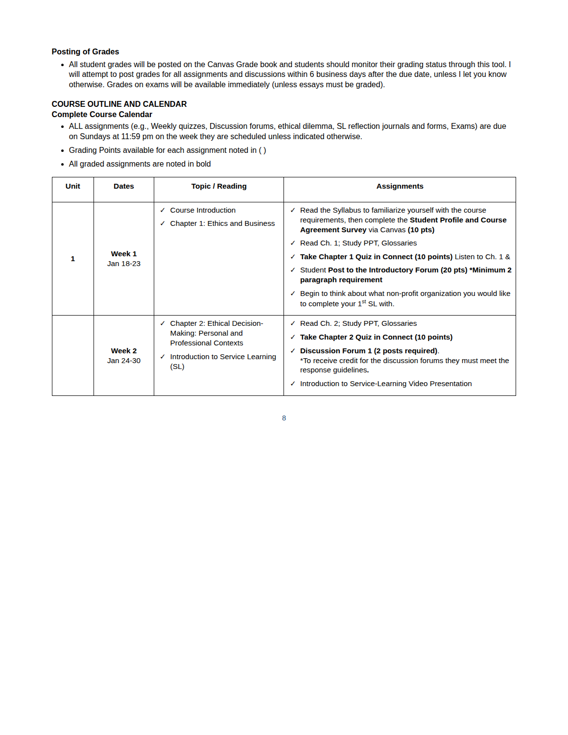Posting of Grades
All student grades will be posted on the Canvas Grade book and students should monitor their grading status through this tool. I will attempt to post grades for all assignments and discussions within 6 business days after the due date, unless I let you know otherwise. Grades on exams will be available immediately (unless essays must be graded).
COURSE OUTLINE AND CALENDAR
Complete Course Calendar
ALL assignments (e.g., Weekly quizzes, Discussion forums, ethical dilemma, SL reflection journals and forms, Exams) are due on Sundays at 11:59 pm on the week they are scheduled unless indicated otherwise.
Grading Points available for each assignment noted in ( )
All graded assignments are noted in bold
| Unit | Dates | Topic / Reading | Assignments |
| --- | --- | --- | --- |
| 1 | Week 1 Jan 18-23 | Course Introduction Chapter 1: Ethics and Business | Read the Syllabus to familiarize yourself with the course requirements, then complete the Student Profile and Course Agreement Survey via Canvas (10 pts) Read Ch. 1; Study PPT, Glossaries Take Chapter 1 Quiz in Connect (10 points) Listen to Ch. 1 & Student Post to the Introductory Forum (20 pts) *Minimum 2 paragraph requirement Begin to think about what non-profit organization you would like to complete your 1 st SL with. |
| | Week 2 Jan 24-30 | Chapter 2: Ethical Decision-Making: Personal and Professional Contexts Introduction to Service Learning (SL) | Read Ch. 2; Study PPT, Glossaries Take Chapter 2 Quiz in Connect (10 points) Discussion Forum 1 (2 posts required) . *To receive credit for the discussion forums they must meet the response guidelines . Introduction to Service-Learning Video Presentation |
8